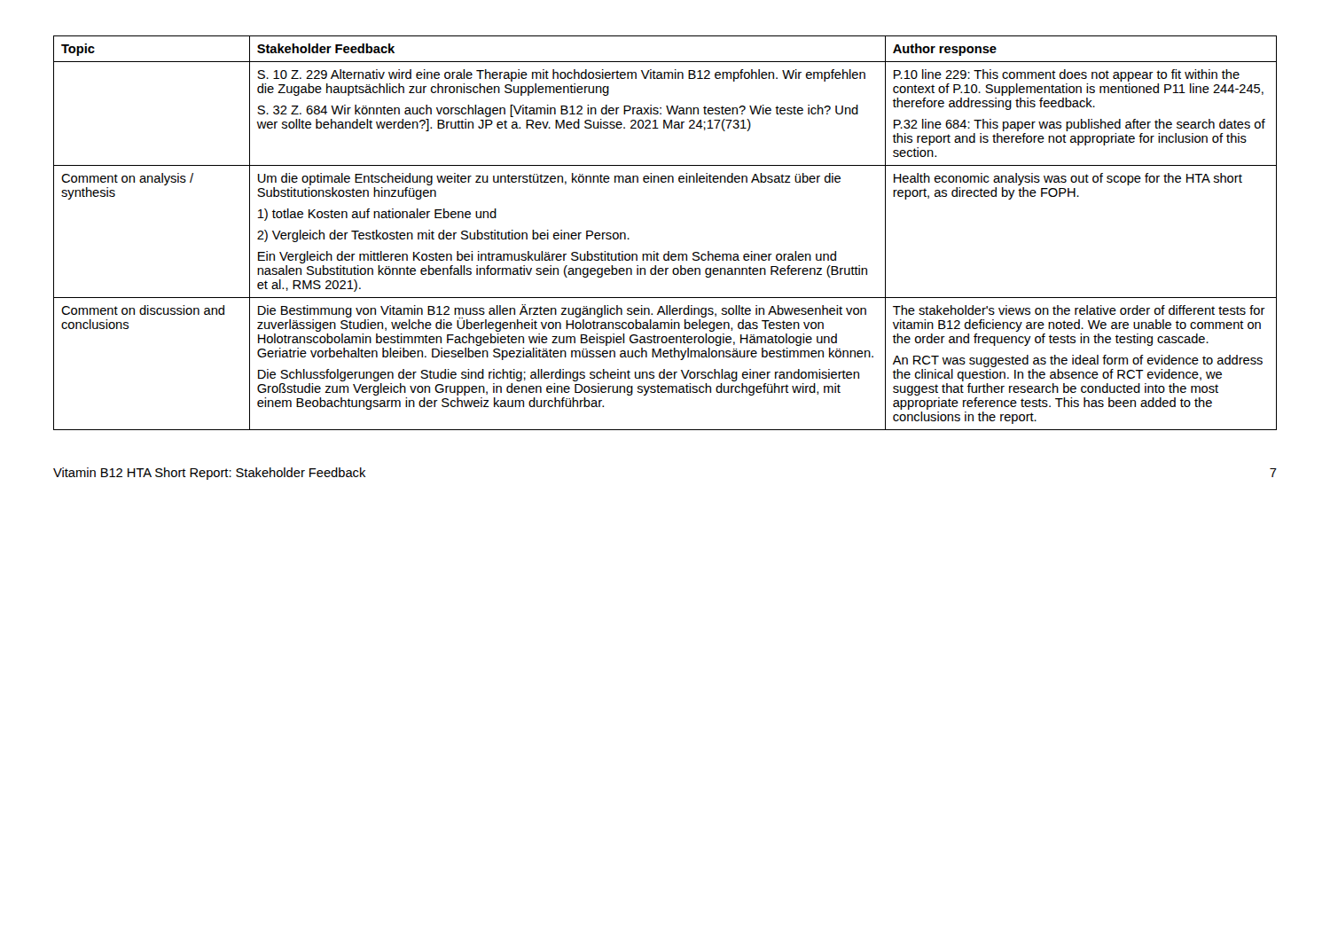| Topic | Stakeholder Feedback | Author response |
| --- | --- | --- |
| | S. 10 Z. 229 Alternativ wird eine orale Therapie mit hochdosiertem Vitamin B12 empfohlen. Wir empfehlen die Zugabe hauptsächlich zur chronischen Supplementierung S. 32 Z. 684 Wir könnten auch vorschlagen [Vitamin B12 in der Praxis: Wann testen? Wie teste ich? Und wer sollte behandelt werden?]. Bruttin JP et a. Rev. Med Suisse. 2021 Mar 24;17(731) | P.10 line 229: This comment does not appear to fit within the context of P.10. Supplementation is mentioned P11 line 244-245, therefore addressing this feedback. P.32 line 684: This paper was published after the search dates of this report and is therefore not appropriate for inclusion of this section. |
| Comment on analysis / synthesis | Um die optimale Entscheidung weiter zu unterstützen, könnte man einen einleitenden Absatz über die Substitutionskosten hinzufügen 1) totlae Kosten auf nationaler Ebene und 2) Vergleich der Testkosten mit der Substitution bei einer Person. Ein Vergleich der mittleren Kosten bei intramuskulärer Substitution mit dem Schema einer oralen und nasalen Substitution könnte ebenfalls informativ sein (angegeben in der oben genannten Referenz (Bruttin et al., RMS 2021). | Health economic analysis was out of scope for the HTA short report, as directed by the FOPH. |
| Comment on discussion and conclusions | Die Bestimmung von Vitamin B12 muss allen Ärzten zugänglich sein. Allerdings, sollte in Abwesenheit von zuverlässigen Studien, welche die Überlegenheit von Holotranscobalamin belegen, das Testen von Holotranscobolamin bestimmten Fachgebieten wie zum Beispiel Gastroenterologie, Hämatologie und Geriatrie vorbehalten bleiben. Dieselben Spezialitäten müssen auch Methylmalonsäure bestimmen können. Die Schlussfolgerungen der Studie sind richtig; allerdings scheint uns der Vorschlag einer randomisierten Großstudie zum Vergleich von Gruppen, in denen eine Dosierung systematisch durchgeführt wird, mit einem Beobachtungsarm in der Schweiz kaum durchführbar. | The stakeholder's views on the relative order of different tests for vitamin B12 deficiency are noted. We are unable to comment on the order and frequency of tests in the testing cascade. An RCT was suggested as the ideal form of evidence to address the clinical question. In the absence of RCT evidence, we suggest that further research be conducted into the most appropriate reference tests. This has been added to the conclusions in the report. |
Vitamin B12 HTA Short Report: Stakeholder Feedback 7